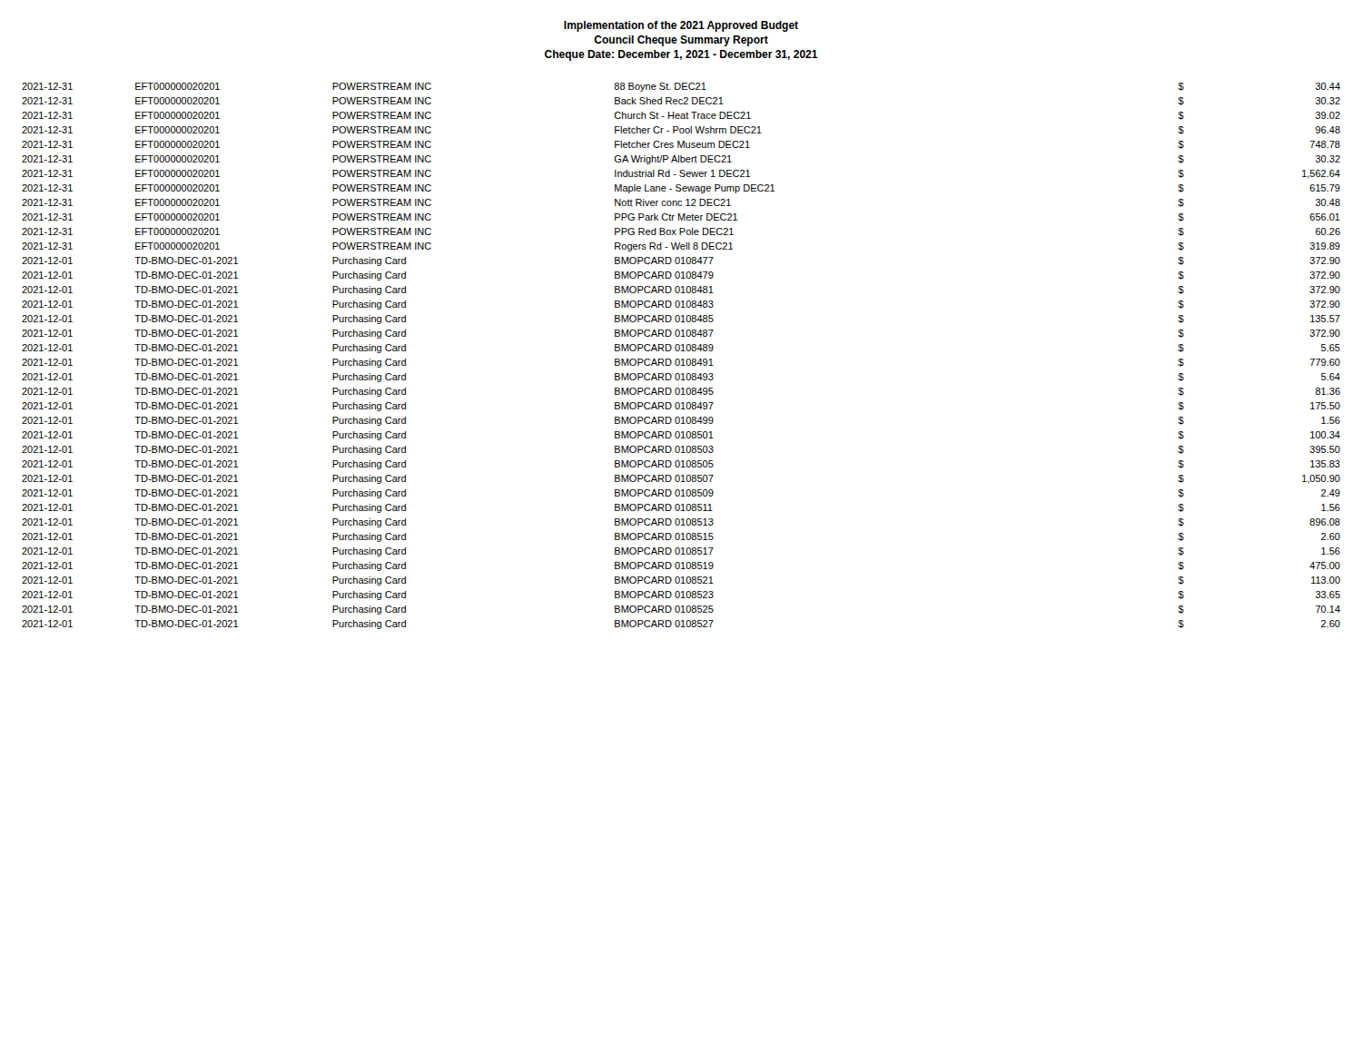Implementation of the 2021 Approved Budget
Council Cheque Summary Report
Cheque Date: December 1, 2021 - December 31, 2021
| 2021-12-31 | EFT000000020201 | POWERSTREAM INC | 88 Boyne St. DEC21 | $ | 30.44 |
| 2021-12-31 | EFT000000020201 | POWERSTREAM INC | Back Shed Rec2 DEC21 | $ | 30.32 |
| 2021-12-31 | EFT000000020201 | POWERSTREAM INC | Church St - Heat Trace DEC21 | $ | 39.02 |
| 2021-12-31 | EFT000000020201 | POWERSTREAM INC | Fletcher Cr - Pool Wshrm DEC21 | $ | 96.48 |
| 2021-12-31 | EFT000000020201 | POWERSTREAM INC | Fletcher Cres Museum DEC21 | $ | 748.78 |
| 2021-12-31 | EFT000000020201 | POWERSTREAM INC | GA Wright/P Albert DEC21 | $ | 30.32 |
| 2021-12-31 | EFT000000020201 | POWERSTREAM INC | Industrial Rd - Sewer 1 DEC21 | $ | 1,562.64 |
| 2021-12-31 | EFT000000020201 | POWERSTREAM INC | Maple Lane - Sewage Pump DEC21 | $ | 615.79 |
| 2021-12-31 | EFT000000020201 | POWERSTREAM INC | Nott River conc 12 DEC21 | $ | 30.48 |
| 2021-12-31 | EFT000000020201 | POWERSTREAM INC | PPG Park Ctr Meter DEC21 | $ | 656.01 |
| 2021-12-31 | EFT000000020201 | POWERSTREAM INC | PPG Red Box Pole DEC21 | $ | 60.26 |
| 2021-12-31 | EFT000000020201 | POWERSTREAM INC | Rogers Rd - Well 8 DEC21 | $ | 319.89 |
| 2021-12-01 | TD-BMO-DEC-01-2021 | Purchasing Card | BMOPCARD 0108477 | $ | 372.90 |
| 2021-12-01 | TD-BMO-DEC-01-2021 | Purchasing Card | BMOPCARD 0108479 | $ | 372.90 |
| 2021-12-01 | TD-BMO-DEC-01-2021 | Purchasing Card | BMOPCARD 0108481 | $ | 372.90 |
| 2021-12-01 | TD-BMO-DEC-01-2021 | Purchasing Card | BMOPCARD 0108483 | $ | 372.90 |
| 2021-12-01 | TD-BMO-DEC-01-2021 | Purchasing Card | BMOPCARD 0108485 | $ | 135.57 |
| 2021-12-01 | TD-BMO-DEC-01-2021 | Purchasing Card | BMOPCARD 0108487 | $ | 372.90 |
| 2021-12-01 | TD-BMO-DEC-01-2021 | Purchasing Card | BMOPCARD 0108489 | $ | 5.65 |
| 2021-12-01 | TD-BMO-DEC-01-2021 | Purchasing Card | BMOPCARD 0108491 | $ | 779.60 |
| 2021-12-01 | TD-BMO-DEC-01-2021 | Purchasing Card | BMOPCARD 0108493 | $ | 5.64 |
| 2021-12-01 | TD-BMO-DEC-01-2021 | Purchasing Card | BMOPCARD 0108495 | $ | 81.36 |
| 2021-12-01 | TD-BMO-DEC-01-2021 | Purchasing Card | BMOPCARD 0108497 | $ | 175.50 |
| 2021-12-01 | TD-BMO-DEC-01-2021 | Purchasing Card | BMOPCARD 0108499 | $ | 1.56 |
| 2021-12-01 | TD-BMO-DEC-01-2021 | Purchasing Card | BMOPCARD 0108501 | $ | 100.34 |
| 2021-12-01 | TD-BMO-DEC-01-2021 | Purchasing Card | BMOPCARD 0108503 | $ | 395.50 |
| 2021-12-01 | TD-BMO-DEC-01-2021 | Purchasing Card | BMOPCARD 0108505 | $ | 135.83 |
| 2021-12-01 | TD-BMO-DEC-01-2021 | Purchasing Card | BMOPCARD 0108507 | $ | 1,050.90 |
| 2021-12-01 | TD-BMO-DEC-01-2021 | Purchasing Card | BMOPCARD 0108509 | $ | 2.49 |
| 2021-12-01 | TD-BMO-DEC-01-2021 | Purchasing Card | BMOPCARD 0108511 | $ | 1.56 |
| 2021-12-01 | TD-BMO-DEC-01-2021 | Purchasing Card | BMOPCARD 0108513 | $ | 896.08 |
| 2021-12-01 | TD-BMO-DEC-01-2021 | Purchasing Card | BMOPCARD 0108515 | $ | 2.60 |
| 2021-12-01 | TD-BMO-DEC-01-2021 | Purchasing Card | BMOPCARD 0108517 | $ | 1.56 |
| 2021-12-01 | TD-BMO-DEC-01-2021 | Purchasing Card | BMOPCARD 0108519 | $ | 475.00 |
| 2021-12-01 | TD-BMO-DEC-01-2021 | Purchasing Card | BMOPCARD 0108521 | $ | 113.00 |
| 2021-12-01 | TD-BMO-DEC-01-2021 | Purchasing Card | BMOPCARD 0108523 | $ | 33.65 |
| 2021-12-01 | TD-BMO-DEC-01-2021 | Purchasing Card | BMOPCARD 0108525 | $ | 70.14 |
| 2021-12-01 | TD-BMO-DEC-01-2021 | Purchasing Card | BMOPCARD 0108527 | $ | 2.60 |